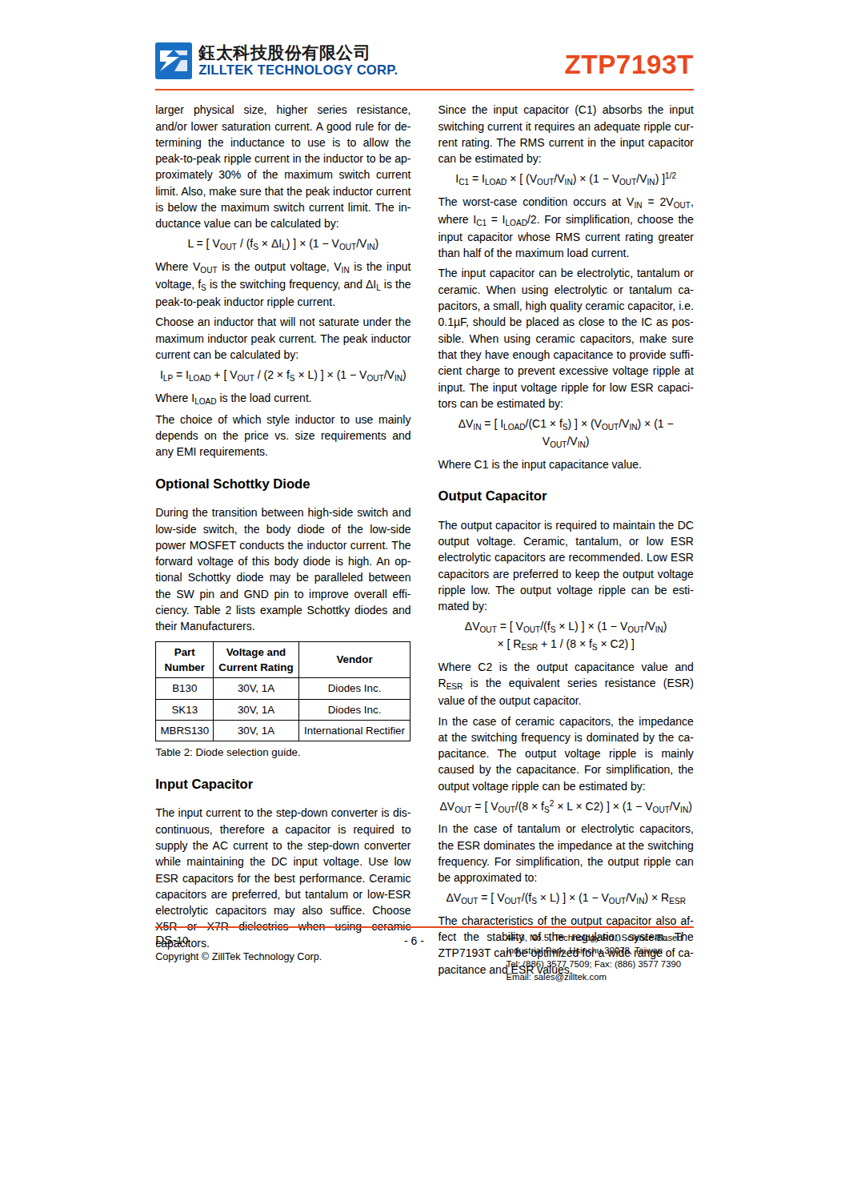鈺太科技股份有限公司 ZILLTEK TECHNOLOGY CORP.
ZTP7193T
larger physical size, higher series resistance, and/or lower saturation current. A good rule for determining the inductance to use is to allow the peak-to-peak ripple current in the inductor to be approximately 30% of the maximum switch current limit. Also, make sure that the peak inductor current is below the maximum switch current limit. The inductance value can be calculated by:
L = [ VOUT / (fS × ΔIL) ] × (1 − VOUT/VIN)
Where VOUT is the output voltage, VIN is the input voltage, fS is the switching frequency, and ΔIL is the peak-to-peak inductor ripple current.
Choose an inductor that will not saturate under the maximum inductor peak current. The peak inductor current can be calculated by:
ILP = ILOAD + [ VOUT / (2 × fS × L) ] × (1 − VOUT/VIN)
Where ILOAD is the load current.
The choice of which style inductor to use mainly depends on the price vs. size requirements and any EMI requirements.
Optional Schottky Diode
During the transition between high-side switch and low-side switch, the body diode of the low-side power MOSFET conducts the inductor current. The forward voltage of this body diode is high. An optional Schottky diode may be paralleled between the SW pin and GND pin to improve overall efficiency. Table 2 lists example Schottky diodes and their Manufacturers.
| Part Number | Voltage and Current Rating | Vendor |
| --- | --- | --- |
| B130 | 30V, 1A | Diodes Inc. |
| SK13 | 30V, 1A | Diodes Inc. |
| MBRS130 | 30V, 1A | International Rectifier |
Table 2: Diode selection guide.
Input Capacitor
The input current to the step-down converter is discontinuous, therefore a capacitor is required to supply the AC current to the step-down converter while maintaining the DC input voltage. Use low ESR capacitors for the best performance. Ceramic capacitors are preferred, but tantalum or low-ESR electrolytic capacitors may also suffice. Choose X5R or X7R dielectrics when using ceramic capacitors.
Since the input capacitor (C1) absorbs the input switching current it requires an adequate ripple current rating. The RMS current in the input capacitor can be estimated by:
IC1 = ILOAD × [ (VOUT/VIN) × (1 − VOUT/VIN) ]1/2
The worst-case condition occurs at VIN = 2VOUT, where IC1 = ILOAD/2. For simplification, choose the input capacitor whose RMS current rating greater than half of the maximum load current.
The input capacitor can be electrolytic, tantalum or ceramic. When using electrolytic or tantalum capacitors, a small, high quality ceramic capacitor, i.e. 0.1µF, should be placed as close to the IC as possible. When using ceramic capacitors, make sure that they have enough capacitance to provide sufficient charge to prevent excessive voltage ripple at input. The input voltage ripple for low ESR capacitors can be estimated by:
ΔVIN = [ ILOAD/(C1 × fS) ] × (VOUT/VIN) × (1 − VOUT/VIN)
Where C1 is the input capacitance value.
Output Capacitor
The output capacitor is required to maintain the DC output voltage. Ceramic, tantalum, or low ESR electrolytic capacitors are recommended. Low ESR capacitors are preferred to keep the output voltage ripple low. The output voltage ripple can be estimated by:
ΔVOUT = [ VOUT/(fS × L) ] × (1 − VOUT/VIN)
× [ RESR + 1 / (8 × fS × C2) ]
Where C2 is the output capacitance value and RESR is the equivalent series resistance (ESR) value of the output capacitor.
In the case of ceramic capacitors, the impedance at the switching frequency is dominated by the capacitance. The output voltage ripple is mainly caused by the capacitance. For simplification, the output voltage ripple can be estimated by:
ΔVOUT = [ VOUT/(8 × fS2 × L × C2) ] × (1 − VOUT/VIN)
In the case of tantalum or electrolytic capacitors, the ESR dominates the impedance at the switching frequency. For simplification, the output ripple can be approximated to:
ΔVOUT = [ VOUT/(fS × L) ] × (1 − VOUT/VIN) × RESR
The characteristics of the output capacitor also affect the stability of the regulation system. The ZTP7193T can be optimized for a wide range of capacitance and ESR values.
DS-10
Copyright © ZillTek Technology Corp.
- 6 -
4F-3, No.5, Technology Rd., Science-Based Industrial Park, Hsinchu 30078, Taiwan
Tel: (886) 3577 7509; Fax: (886) 3577 7390
Email: sales@zilltek.com